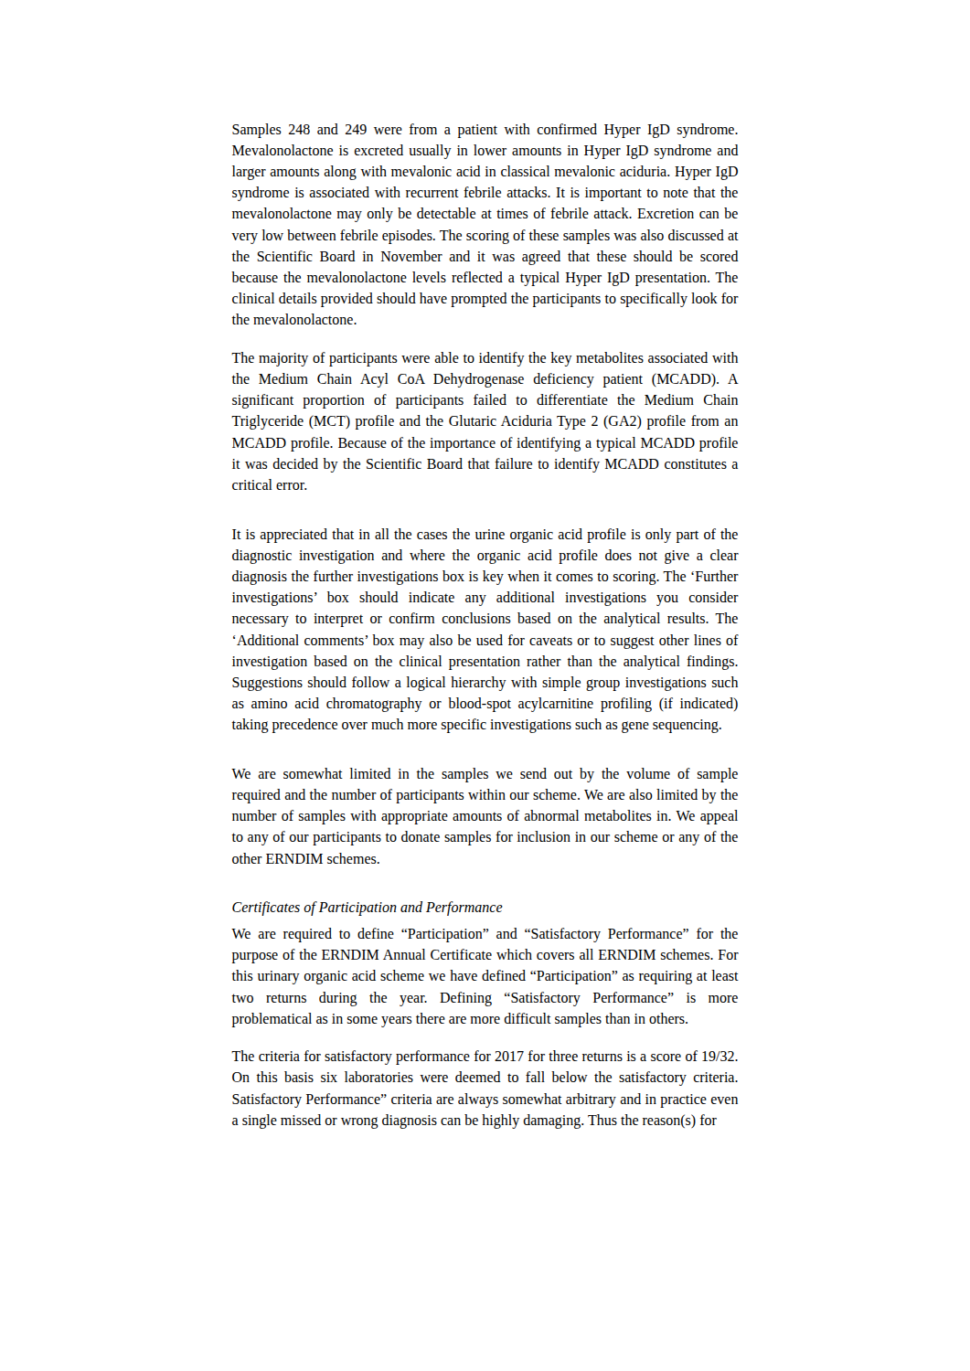Samples 248 and 249 were from a patient with confirmed Hyper IgD syndrome. Mevalonolactone is excreted usually in lower amounts in Hyper IgD syndrome and larger amounts along with mevalonic acid in classical mevalonic aciduria. Hyper IgD syndrome is associated with recurrent febrile attacks. It is important to note that the mevalonolactone may only be detectable at times of febrile attack. Excretion can be very low between febrile episodes. The scoring of these samples was also discussed at the Scientific Board in November and it was agreed that these should be scored because the mevalonolactone levels reflected a typical Hyper IgD presentation. The clinical details provided should have prompted the participants to specifically look for the mevalonolactone.
The majority of participants were able to identify the key metabolites associated with the Medium Chain Acyl CoA Dehydrogenase deficiency patient (MCADD). A significant proportion of participants failed to differentiate the Medium Chain Triglyceride (MCT) profile and the Glutaric Aciduria Type 2 (GA2) profile from an MCADD profile. Because of the importance of identifying a typical MCADD profile it was decided by the Scientific Board that failure to identify MCADD constitutes a critical error.
It is appreciated that in all the cases the urine organic acid profile is only part of the diagnostic investigation and where the organic acid profile does not give a clear diagnosis the further investigations box is key when it comes to scoring. The ‘Further investigations’ box should indicate any additional investigations you consider necessary to interpret or confirm conclusions based on the analytical results. The ‘Additional comments’ box may also be used for caveats or to suggest other lines of investigation based on the clinical presentation rather than the analytical findings. Suggestions should follow a logical hierarchy with simple group investigations such as amino acid chromatography or blood-spot acylcarnitine profiling (if indicated) taking precedence over much more specific investigations such as gene sequencing.
We are somewhat limited in the samples we send out by the volume of sample required and the number of participants within our scheme. We are also limited by the number of samples with appropriate amounts of abnormal metabolites in. We appeal to any of our participants to donate samples for inclusion in our scheme or any of the other ERNDIM schemes.
Certificates of Participation and Performance
We are required to define “Participation” and “Satisfactory Performance” for the purpose of the ERNDIM Annual Certificate which covers all ERNDIM schemes. For this urinary organic acid scheme we have defined “Participation” as requiring at least two returns during the year. Defining “Satisfactory Performance” is more problematical as in some years there are more difficult samples than in others.
The criteria for satisfactory performance for 2017 for three returns is a score of 19/32. On this basis six laboratories were deemed to fall below the satisfactory criteria. Satisfactory Performance” criteria are always somewhat arbitrary and in practice even a single missed or wrong diagnosis can be highly damaging. Thus the reason(s) for